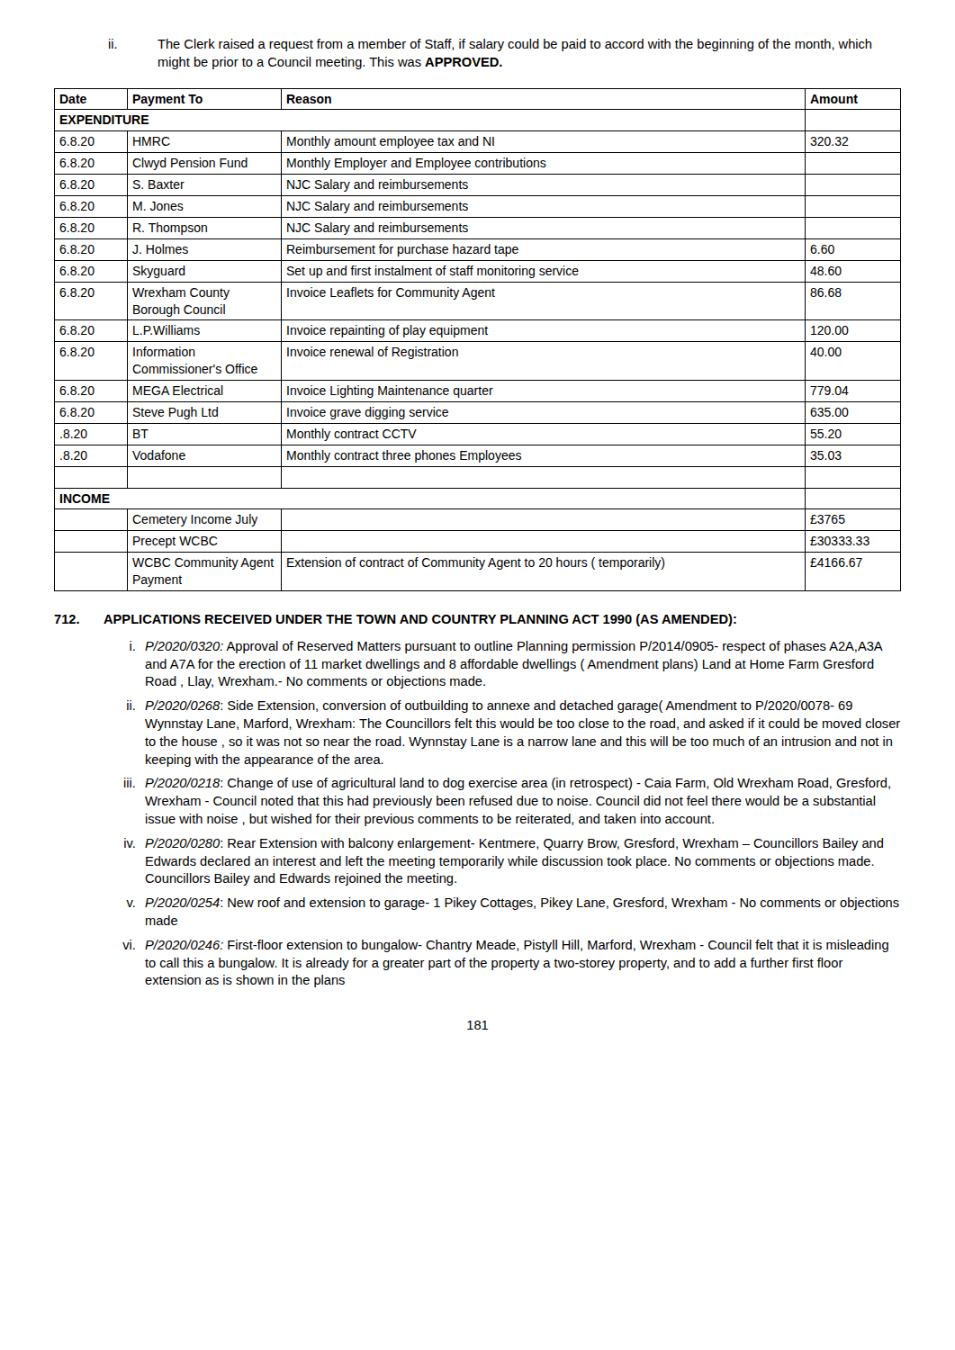ii.
The Clerk raised a request from a member of Staff, if salary could be paid to accord with the beginning of the month, which might be prior to a Council meeting. This was APPROVED.
| Date | Payment To | Reason | Amount |
| --- | --- | --- | --- |
| EXPENDITURE | |
| 6.8.20 | HMRC | Monthly amount employee tax and NI | 320.32 |
| 6.8.20 | Clwyd Pension Fund | Monthly Employer and Employee contributions | |
| 6.8.20 | S. Baxter | NJC Salary and reimbursements | |
| 6.8.20 | M. Jones | NJC Salary and reimbursements | |
| 6.8.20 | R. Thompson | NJC Salary and reimbursements | |
| 6.8.20 | J. Holmes | Reimbursement for purchase hazard tape | 6.60 |
| 6.8.20 | Skyguard | Set up and first instalment of staff monitoring service | 48.60 |
| 6.8.20 | Wrexham County Borough Council | Invoice Leaflets for Community Agent | 86.68 |
| 6.8.20 | L.P.Williams | Invoice repainting of play equipment | 120.00 |
| 6.8.20 | Information Commissioner's Office | Invoice renewal of Registration | 40.00 |
| 6.8.20 | MEGA Electrical | Invoice Lighting Maintenance quarter | 779.04 |
| 6.8.20 | Steve Pugh Ltd | Invoice grave digging service | 635.00 |
| .8.20 | BT | Monthly contract CCTV | 55.20 |
| .8.20 | Vodafone | Monthly contract three phones Employees | 35.03 |
| INCOME | |
| | Cemetery Income July | | £3765 |
| | Precept WCBC | | £30333.33 |
| | WCBC Community Agent Payment | Extension of contract of Community Agent to 20 hours ( temporarily) | £4166.67 |
712. APPLICATIONS RECEIVED UNDER THE TOWN AND COUNTRY PLANNING ACT 1990 (AS AMENDED):
P/2020/0320: Approval of Reserved Matters pursuant to outline Planning permission P/2014/0905- respect of phases A2A,A3A and A7A for the erection of 11 market dwellings and 8 affordable dwellings ( Amendment plans) Land at Home Farm Gresford Road , Llay, Wrexham.- No comments or objections made.
P/2020/0268: Side Extension, conversion of outbuilding to annexe and detached garage( Amendment to P/2020/0078- 69 Wynnstay Lane, Marford, Wrexham: The Councillors felt this would be too close to the road, and asked if it could be moved closer to the house , so it was not so near the road. Wynnstay Lane is a narrow lane and this will be too much of an intrusion and not in keeping with the appearance of the area.
P/2020/0218: Change of use of agricultural land to dog exercise area (in retrospect) - Caia Farm, Old Wrexham Road, Gresford, Wrexham - Council noted that this had previously been refused due to noise. Council did not feel there would be a substantial issue with noise , but wished for their previous comments to be reiterated, and taken into account.
P/2020/0280: Rear Extension with balcony enlargement- Kentmere, Quarry Brow, Gresford, Wrexham – Councillors Bailey and Edwards declared an interest and left the meeting temporarily while discussion took place. No comments or objections made. Councillors Bailey and Edwards rejoined the meeting.
P/2020/0254: New roof and extension to garage- 1 Pikey Cottages, Pikey Lane, Gresford, Wrexham - No comments or objections made
P/2020/0246: First-floor extension to bungalow- Chantry Meade, Pistyll Hill, Marford, Wrexham - Council felt that it is misleading to call this a bungalow. It is already for a greater part of the property a two-storey property, and to add a further first floor extension as is shown in the plans
181